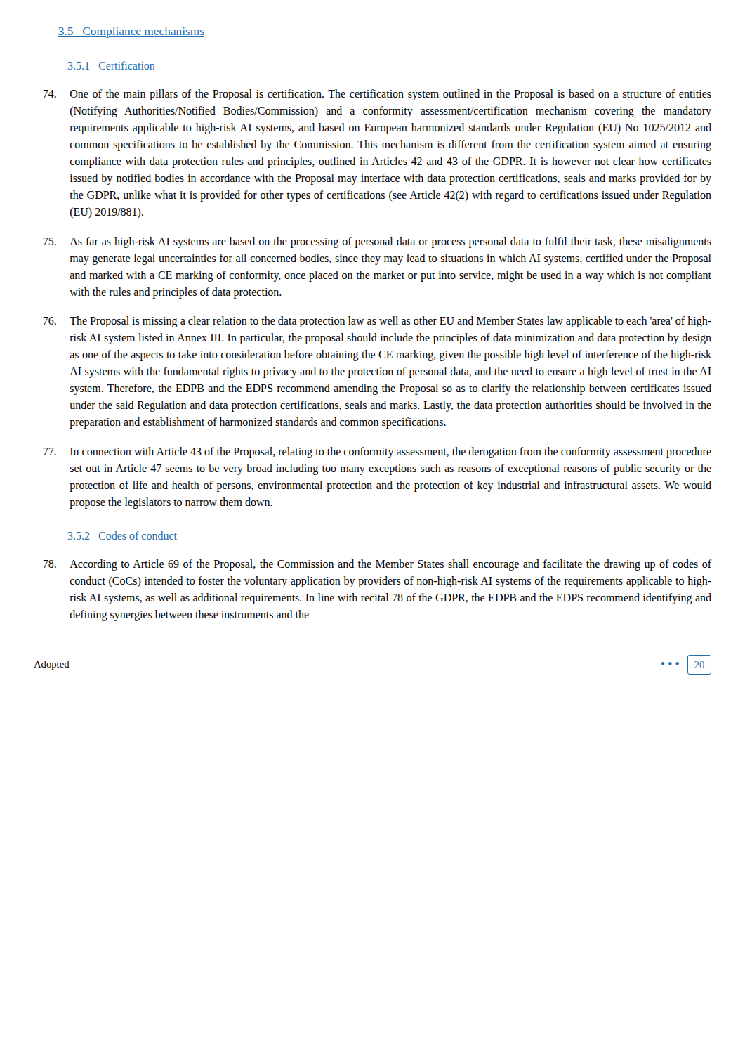3.5 Compliance mechanisms
3.5.1 Certification
One of the main pillars of the Proposal is certification. The certification system outlined in the Proposal is based on a structure of entities (Notifying Authorities/Notified Bodies/Commission) and a conformity assessment/certification mechanism covering the mandatory requirements applicable to high-risk AI systems, and based on European harmonized standards under Regulation (EU) No 1025/2012 and common specifications to be established by the Commission. This mechanism is different from the certification system aimed at ensuring compliance with data protection rules and principles, outlined in Articles 42 and 43 of the GDPR. It is however not clear how certificates issued by notified bodies in accordance with the Proposal may interface with data protection certifications, seals and marks provided for by the GDPR, unlike what it is provided for other types of certifications (see Article 42(2) with regard to certifications issued under Regulation (EU) 2019/881).
As far as high-risk AI systems are based on the processing of personal data or process personal data to fulfil their task, these misalignments may generate legal uncertainties for all concerned bodies, since they may lead to situations in which AI systems, certified under the Proposal and marked with a CE marking of conformity, once placed on the market or put into service, might be used in a way which is not compliant with the rules and principles of data protection.
The Proposal is missing a clear relation to the data protection law as well as other EU and Member States law applicable to each 'area' of high-risk AI system listed in Annex III. In particular, the proposal should include the principles of data minimization and data protection by design as one of the aspects to take into consideration before obtaining the CE marking, given the possible high level of interference of the high-risk AI systems with the fundamental rights to privacy and to the protection of personal data, and the need to ensure a high level of trust in the AI system. Therefore, the EDPB and the EDPS recommend amending the Proposal so as to clarify the relationship between certificates issued under the said Regulation and data protection certifications, seals and marks. Lastly, the data protection authorities should be involved in the preparation and establishment of harmonized standards and common specifications.
In connection with Article 43 of the Proposal, relating to the conformity assessment, the derogation from the conformity assessment procedure set out in Article 47 seems to be very broad including too many exceptions such as reasons of exceptional reasons of public security or the protection of life and health of persons, environmental protection and the protection of key industrial and infrastructural assets. We would propose the legislators to narrow them down.
3.5.2 Codes of conduct
According to Article 69 of the Proposal, the Commission and the Member States shall encourage and facilitate the drawing up of codes of conduct (CoCs) intended to foster the voluntary application by providers of non-high-risk AI systems of the requirements applicable to high-risk AI systems, as well as additional requirements. In line with recital 78 of the GDPR, the EDPB and the EDPS recommend identifying and defining synergies between these instruments and the
Adopted •••20